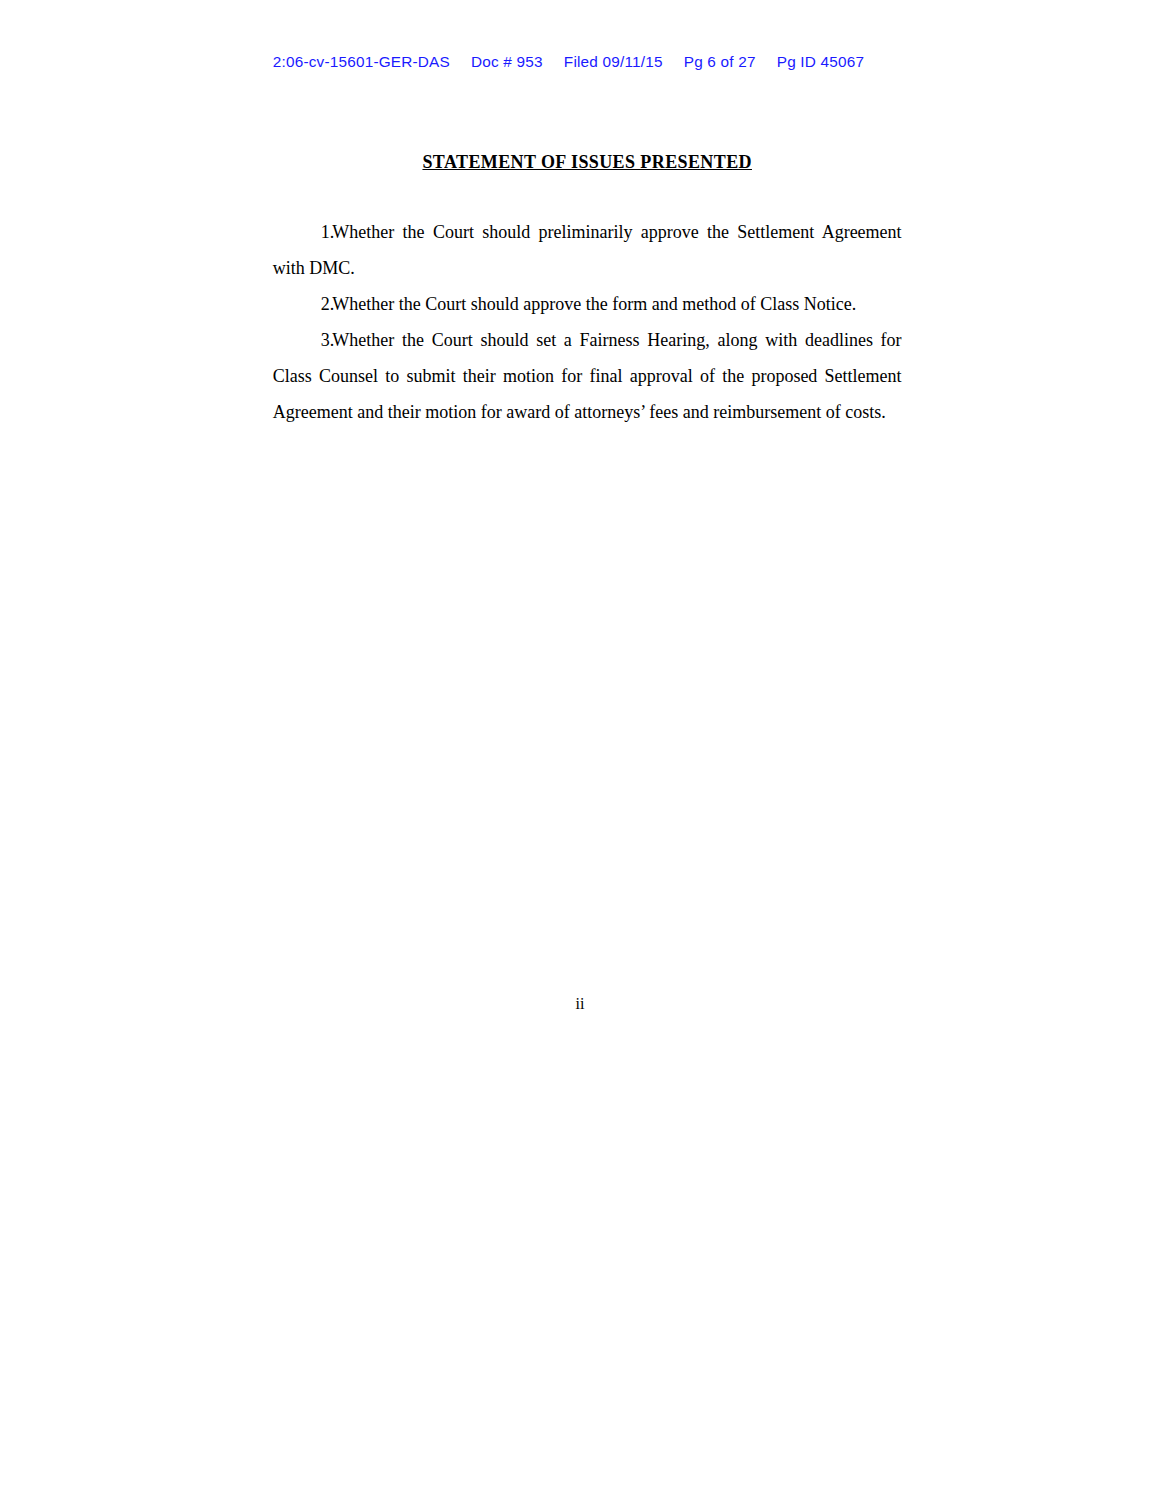2:06-cv-15601-GER-DAS Doc # 953 Filed 09/11/15 Pg 6 of 27 Pg ID 45067
STATEMENT OF ISSUES PRESENTED
1. Whether the Court should preliminarily approve the Settlement Agreement with DMC.
2. Whether the Court should approve the form and method of Class Notice.
3. Whether the Court should set a Fairness Hearing, along with deadlines for Class Counsel to submit their motion for final approval of the proposed Settlement Agreement and their motion for award of attorneys’ fees and reimbursement of costs.
ii